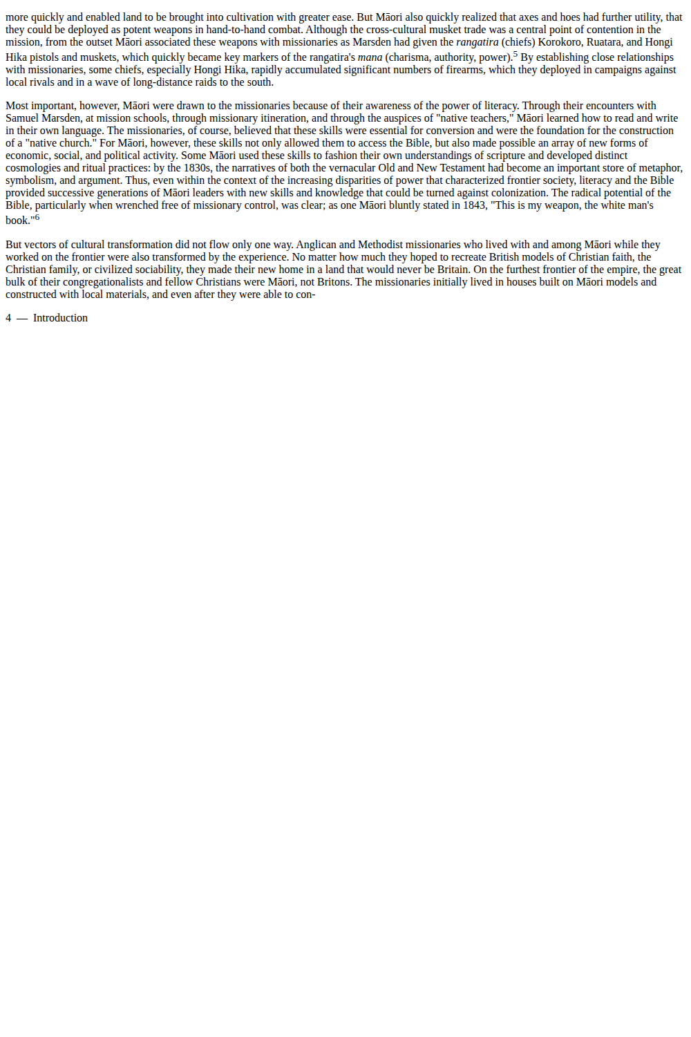more quickly and enabled land to be brought into cultivation with greater ease. But Māori also quickly realized that axes and hoes had further utility, that they could be deployed as potent weapons in hand-to-hand combat. Although the cross-cultural musket trade was a central point of contention in the mission, from the outset Māori associated these weapons with missionaries as Marsden had given the rangatira (chiefs) Korokoro, Ruatara, and Hongi Hika pistols and muskets, which quickly became key markers of the rangatira's mana (charisma, authority, power).5 By establishing close relationships with missionaries, some chiefs, especially Hongi Hika, rapidly accumulated significant numbers of firearms, which they deployed in campaigns against local rivals and in a wave of long-distance raids to the south.
Most important, however, Māori were drawn to the missionaries because of their awareness of the power of literacy. Through their encounters with Samuel Marsden, at mission schools, through missionary itineration, and through the auspices of "native teachers," Māori learned how to read and write in their own language. The missionaries, of course, believed that these skills were essential for conversion and were the foundation for the construction of a "native church." For Māori, however, these skills not only allowed them to access the Bible, but also made possible an array of new forms of economic, social, and political activity. Some Māori used these skills to fashion their own understandings of scripture and developed distinct cosmologies and ritual practices: by the 1830s, the narratives of both the vernacular Old and New Testament had become an important store of metaphor, symbolism, and argument. Thus, even within the context of the increasing disparities of power that characterized frontier society, literacy and the Bible provided successive generations of Māori leaders with new skills and knowledge that could be turned against colonization. The radical potential of the Bible, particularly when wrenched free of missionary control, was clear; as one Māori bluntly stated in 1843, "This is my weapon, the white man's book."6
But vectors of cultural transformation did not flow only one way. Anglican and Methodist missionaries who lived with and among Māori while they worked on the frontier were also transformed by the experience. No matter how much they hoped to recreate British models of Christian faith, the Christian family, or civilized sociability, they made their new home in a land that would never be Britain. On the furthest frontier of the empire, the great bulk of their congregationalists and fellow Christians were Māori, not Britons. The missionaries initially lived in houses built on Māori models and constructed with local materials, and even after they were able to con-
4 — Introduction